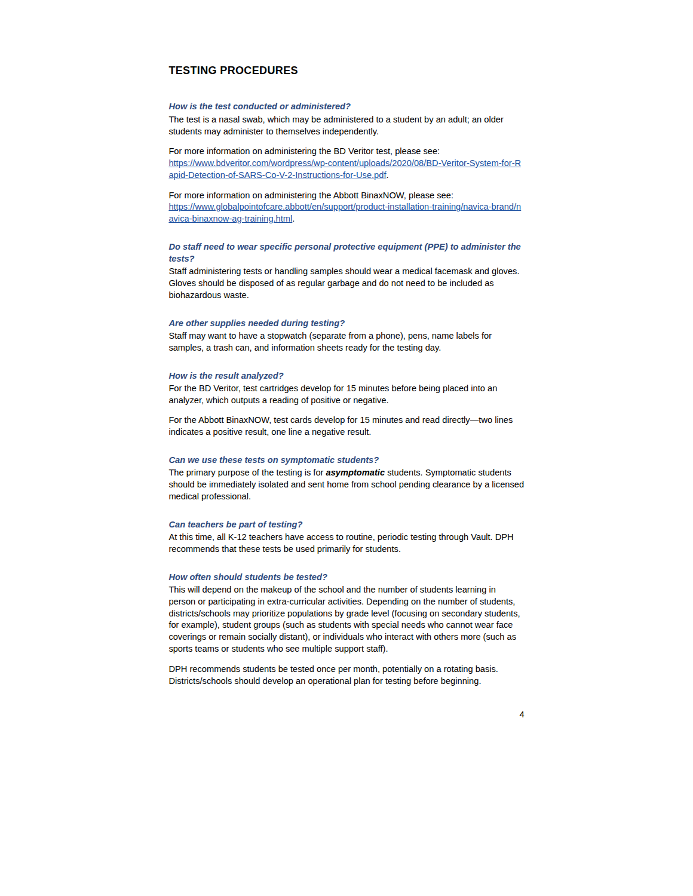TESTING PROCEDURES
How is the test conducted or administered?
The test is a nasal swab, which may be administered to a student by an adult; an older students may administer to themselves independently.
For more information on administering the BD Veritor test, please see:
https://www.bdveritor.com/wordpress/wp-content/uploads/2020/08/BD-Veritor-System-for-Rapid-Detection-of-SARS-Co-V-2-Instructions-for-Use.pdf.
For more information on administering the Abbott BinaxNOW, please see:
https://www.globalpointofcare.abbott/en/support/product-installation-training/navica-brand/navica-binaxnow-ag-training.html.
Do staff need to wear specific personal protective equipment (PPE) to administer the tests?
Staff administering tests or handling samples should wear a medical facemask and gloves. Gloves should be disposed of as regular garbage and do not need to be included as biohazardous waste.
Are other supplies needed during testing?
Staff may want to have a stopwatch (separate from a phone), pens, name labels for samples, a trash can, and information sheets ready for the testing day.
How is the result analyzed?
For the BD Veritor, test cartridges develop for 15 minutes before being placed into an analyzer, which outputs a reading of positive or negative.
For the Abbott BinaxNOW, test cards develop for 15 minutes and read directly—two lines indicates a positive result, one line a negative result.
Can we use these tests on symptomatic students?
The primary purpose of the testing is for asymptomatic students. Symptomatic students should be immediately isolated and sent home from school pending clearance by a licensed medical professional.
Can teachers be part of testing?
At this time, all K-12 teachers have access to routine, periodic testing through Vault. DPH recommends that these tests be used primarily for students.
How often should students be tested?
This will depend on the makeup of the school and the number of students learning in person or participating in extra-curricular activities. Depending on the number of students, districts/schools may prioritize populations by grade level (focusing on secondary students, for example), student groups (such as students with special needs who cannot wear face coverings or remain socially distant), or individuals who interact with others more (such as sports teams or students who see multiple support staff).
DPH recommends students be tested once per month, potentially on a rotating basis. Districts/schools should develop an operational plan for testing before beginning.
4